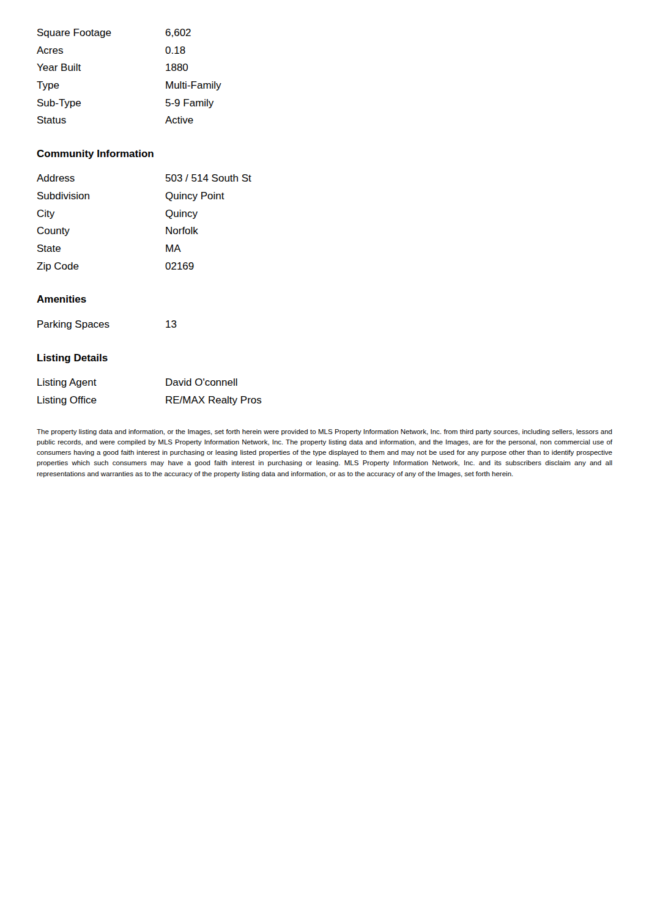| Square Footage | 6,602 |
| Acres | 0.18 |
| Year Built | 1880 |
| Type | Multi-Family |
| Sub-Type | 5-9 Family |
| Status | Active |
Community Information
| Address | 503 / 514 South St |
| Subdivision | Quincy Point |
| City | Quincy |
| County | Norfolk |
| State | MA |
| Zip Code | 02169 |
Amenities
| Parking Spaces | 13 |
Listing Details
| Listing Agent | David O'connell |
| Listing Office | RE/MAX Realty Pros |
The property listing data and information, or the Images, set forth herein were provided to MLS Property Information Network, Inc. from third party sources, including sellers, lessors and public records, and were compiled by MLS Property Information Network, Inc. The property listing data and information, and the Images, are for the personal, non commercial use of consumers having a good faith interest in purchasing or leasing listed properties of the type displayed to them and may not be used for any purpose other than to identify prospective properties which such consumers may have a good faith interest in purchasing or leasing. MLS Property Information Network, Inc. and its subscribers disclaim any and all representations and warranties as to the accuracy of the property listing data and information, or as to the accuracy of any of the Images, set forth herein.